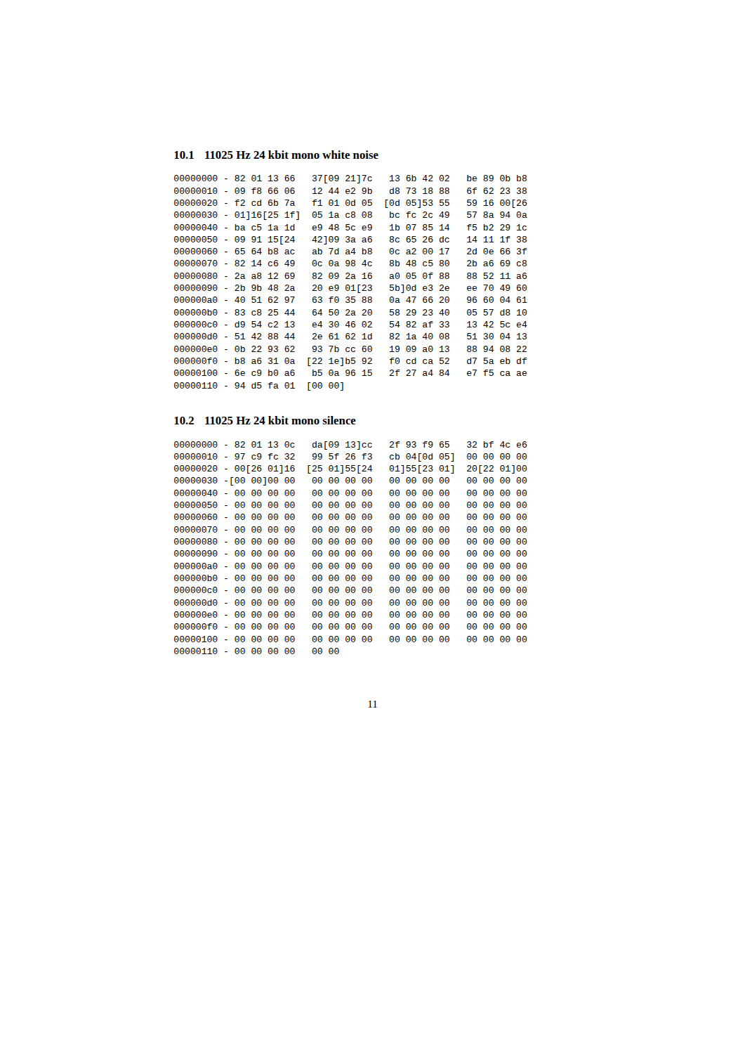10.111025 Hz 24 kbit mono white noise
00000000 - 82 01 13 66   37[09 21]7c   13 6b 42 02   be 89 0b b8
00000010 - 09 f8 66 06   12 44 e2 9b   d8 73 18 88   6f 62 23 38
00000020 - f2 cd 6b 7a   f1 01 0d 05  [0d 05]53 55   59 16 00[26
00000030 - 01]16[25 1f]  05 1a c8 08   bc fc 2c 49   57 8a 94 0a
00000040 - ba c5 1a 1d   e9 48 5c e9   1b 07 85 14   f5 b2 29 1c
00000050 - 09 91 15[24   42]09 3a a6   8c 65 26 dc   14 11 1f 38
00000060 - 65 64 b8 ac   ab 7d a4 b8   0c a2 00 17   2d 0e 66 3f
00000070 - 82 14 c6 49   0c 0a 98 4c   8b 48 c5 80   2b a6 69 c8
00000080 - 2a a8 12 69   82 09 2a 16   a0 05 0f 88   88 52 11 a6
00000090 - 2b 9b 48 2a   20 e9 01[23   5b]0d e3 2e   ee 70 49 60
000000a0 - 40 51 62 97   63 f0 35 88   0a 47 66 20   96 60 04 61
000000b0 - 83 c8 25 44   64 50 2a 20   58 29 23 40   05 57 d8 10
000000c0 - d9 54 c2 13   e4 30 46 02   54 82 af 33   13 42 5c e4
000000d0 - 51 42 88 44   2e 61 62 1d   82 1a 40 08   51 30 04 13
000000e0 - 0b 22 93 62   93 7b cc 60   19 09 a0 13   88 94 08 22
000000f0 - b8 a6 31 0a  [22 1e]b5 92   f0 cd ca 52   d7 5a eb df
00000100 - 6e c9 b0 a6   b5 0a 96 15   2f 27 a4 84   e7 f5 ca ae
00000110 - 94 d5 fa 01  [00 00]
10.211025 Hz 24 kbit mono silence
00000000 - 82 01 13 0c   da[09 13]cc   2f 93 f9 65   32 bf 4c e6
00000010 - 97 c9 fc 32   99 5f 26 f3   cb 04[0d 05]  00 00 00 00
00000020 - 00[26 01]16  [25 01]55[24   01]55[23 01]  20[22 01]00
00000030 -[00 00]00 00   00 00 00 00   00 00 00 00   00 00 00 00
00000040 - 00 00 00 00   00 00 00 00   00 00 00 00   00 00 00 00
00000050 - 00 00 00 00   00 00 00 00   00 00 00 00   00 00 00 00
00000060 - 00 00 00 00   00 00 00 00   00 00 00 00   00 00 00 00
00000070 - 00 00 00 00   00 00 00 00   00 00 00 00   00 00 00 00
00000080 - 00 00 00 00   00 00 00 00   00 00 00 00   00 00 00 00
00000090 - 00 00 00 00   00 00 00 00   00 00 00 00   00 00 00 00
000000a0 - 00 00 00 00   00 00 00 00   00 00 00 00   00 00 00 00
000000b0 - 00 00 00 00   00 00 00 00   00 00 00 00   00 00 00 00
000000c0 - 00 00 00 00   00 00 00 00   00 00 00 00   00 00 00 00
000000d0 - 00 00 00 00   00 00 00 00   00 00 00 00   00 00 00 00
000000e0 - 00 00 00 00   00 00 00 00   00 00 00 00   00 00 00 00
000000f0 - 00 00 00 00   00 00 00 00   00 00 00 00   00 00 00 00
00000100 - 00 00 00 00   00 00 00 00   00 00 00 00   00 00 00 00
00000110 - 00 00 00 00   00 00
11